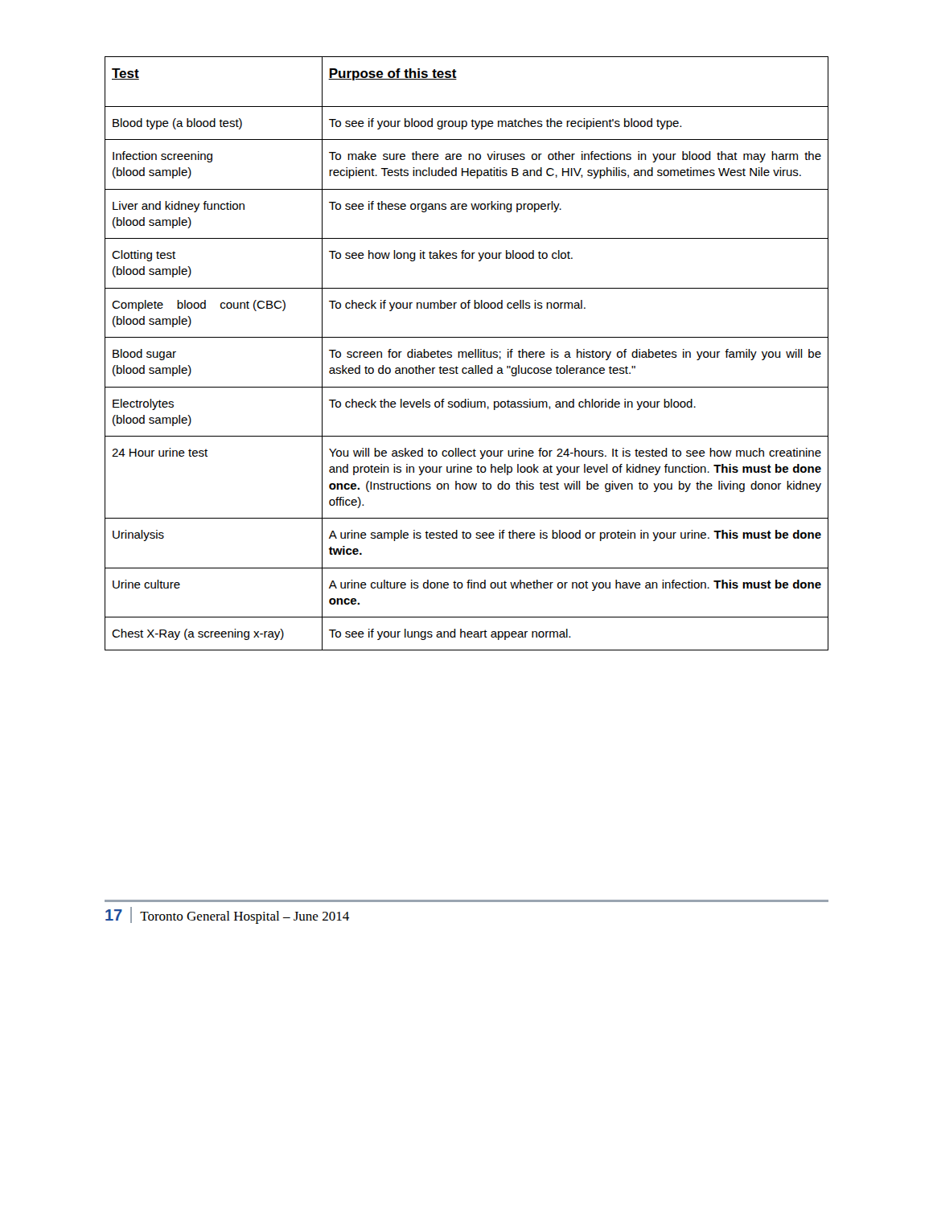| Test | Purpose of this test |
| --- | --- |
| Blood type (a blood test) | To see if your blood group type matches the recipient's blood type. |
| Infection screening (blood sample) | To make sure there are no viruses or other infections in your blood that may harm the recipient. Tests included Hepatitis B and C, HIV, syphilis, and sometimes West Nile virus. |
| Liver and kidney function (blood sample) | To see if these organs are working properly. |
| Clotting test (blood sample) | To see how long it takes for your blood to clot. |
| Complete blood count (CBC) (blood sample) | To check if your number of blood cells is normal. |
| Blood sugar (blood sample) | To screen for diabetes mellitus; if there is a history of diabetes in your family you will be asked to do another test called a "glucose tolerance test." |
| Electrolytes (blood sample) | To check the levels of sodium, potassium, and chloride in your blood. |
| 24 Hour urine test | You will be asked to collect your urine for 24-hours. It is tested to see how much creatinine and protein is in your urine to help look at your level of kidney function. This must be done once. (Instructions on how to do this test will be given to you by the living donor kidney office). |
| Urinalysis | A urine sample is tested to see if there is blood or protein in your urine. This must be done twice. |
| Urine culture | A urine culture is done to find out whether or not you have an infection. This must be done once. |
| Chest X-Ray (a screening x-ray) | To see if your lungs and heart appear normal. |
17 Toronto General Hospital – June 2014